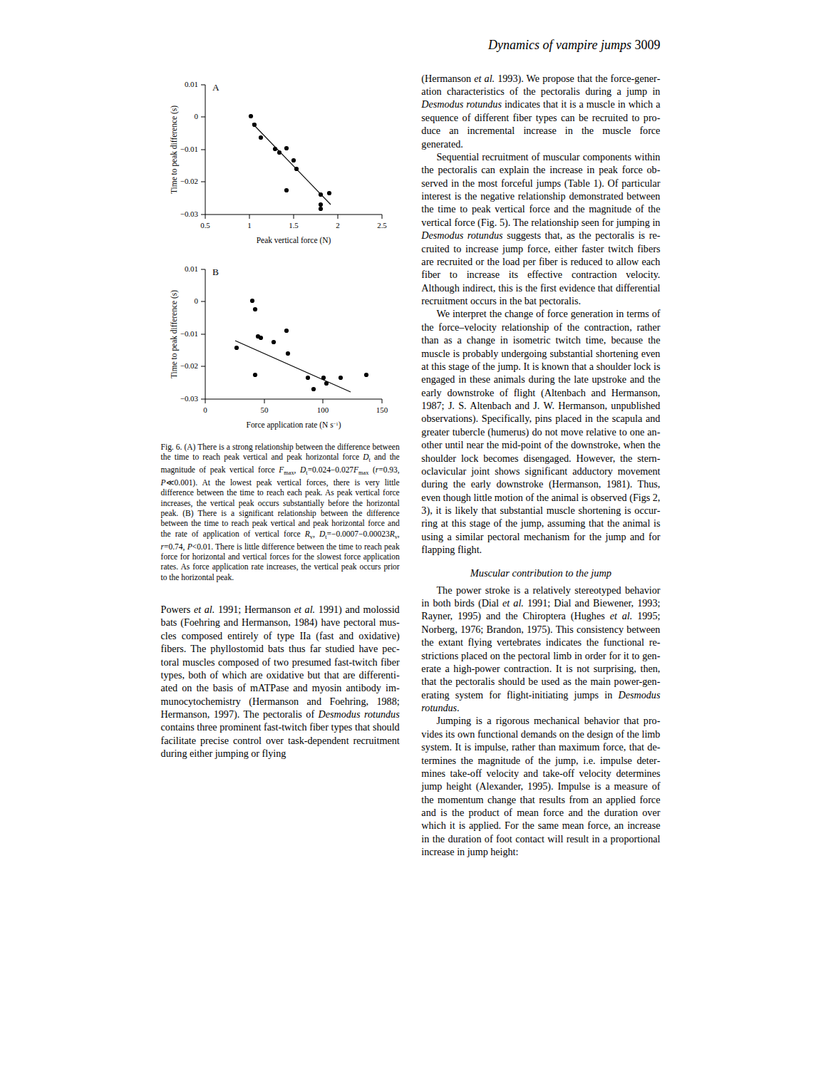Dynamics of vampire jumps 3009
A 0.01 0 −0.01 −0.02 −0.03 0.5 1 1.5 2 2.5 Peak vertical force (N) Time to peak difference (s)
B 0.01 0 −0.01 −0.02 −0.03 0 50 100 150 Force application rate (N s−1) Time to peak difference (s)
Fig. 6. (A) There is a strong relationship between the difference between the time to reach peak vertical and peak horizontal force Dt and the magnitude of peak vertical force Fmax, Dt=0.024−0.027Fmax (r=0.93, P≪0.001). At the lowest peak vertical forces, there is very little difference between the time to reach each peak. As peak vertical force increases, the vertical peak occurs substantially before the horizontal peak. (B) There is a significant relationship between the difference between the time to reach peak vertical and peak horizontal force and the rate of application of vertical force Rv, Dt=−0.0007−0.00023Rv, r=0.74, P<0.01. There is little difference between the time to reach peak force for horizontal and vertical forces for the slowest force application rates. As force application rate increases, the vertical peak occurs prior to the horizontal peak.
Powers et al. 1991; Hermanson et al. 1991) and molossid bats (Foehring and Hermanson, 1984) have pectoral muscles composed entirely of type IIa (fast and oxidative) fibers. The phyllostomid bats thus far studied have pectoral muscles composed of two presumed fast-twitch fiber types, both of which are oxidative but that are differentiated on the basis of mATPase and myosin antibody immunocytochemistry (Hermanson and Foehring, 1988; Hermanson, 1997). The pectoralis of Desmodus rotundus contains three prominent fast-twitch fiber types that should facilitate precise control over task-dependent recruitment during either jumping or flying
(Hermanson et al. 1993). We propose that the force-generation characteristics of the pectoralis during a jump in Desmodus rotundus indicates that it is a muscle in which a sequence of different fiber types can be recruited to produce an incremental increase in the muscle force generated.
Sequential recruitment of muscular components within the pectoralis can explain the increase in peak force observed in the most forceful jumps (Table 1). Of particular interest is the negative relationship demonstrated between the time to peak vertical force and the magnitude of the vertical force (Fig. 5). The relationship seen for jumping in Desmodus rotundus suggests that, as the pectoralis is recruited to increase jump force, either faster twitch fibers are recruited or the load per fiber is reduced to allow each fiber to increase its effective contraction velocity. Although indirect, this is the first evidence that differential recruitment occurs in the bat pectoralis.
We interpret the change of force generation in terms of the force–velocity relationship of the contraction, rather than as a change in isometric twitch time, because the muscle is probably undergoing substantial shortening even at this stage of the jump. It is known that a shoulder lock is engaged in these animals during the late upstroke and the early downstroke of flight (Altenbach and Hermanson, 1987; J. S. Altenbach and J. W. Hermanson, unpublished observations). Specifically, pins placed in the scapula and greater tubercle (humerus) do not move relative to one another until near the mid-point of the downstroke, when the shoulder lock becomes disengaged. However, the sternoclavicular joint shows significant adductory movement during the early downstroke (Hermanson, 1981). Thus, even though little motion of the animal is observed (Figs 2, 3), it is likely that substantial muscle shortening is occurring at this stage of the jump, assuming that the animal is using a similar pectoral mechanism for the jump and for flapping flight.
Muscular contribution to the jump
The power stroke is a relatively stereotyped behavior in both birds (Dial et al. 1991; Dial and Biewener, 1993; Rayner, 1995) and the Chiroptera (Hughes et al. 1995; Norberg, 1976; Brandon, 1975). This consistency between the extant flying vertebrates indicates the functional restrictions placed on the pectoral limb in order for it to generate a high-power contraction. It is not surprising, then, that the pectoralis should be used as the main power-generating system for flight-initiating jumps in Desmodus rotundus.
Jumping is a rigorous mechanical behavior that provides its own functional demands on the design of the limb system. It is impulse, rather than maximum force, that determines the magnitude of the jump, i.e. impulse determines take-off velocity and take-off velocity determines jump height (Alexander, 1995). Impulse is a measure of the momentum change that results from an applied force and is the product of mean force and the duration over which it is applied. For the same mean force, an increase in the duration of foot contact will result in a proportional increase in jump height: